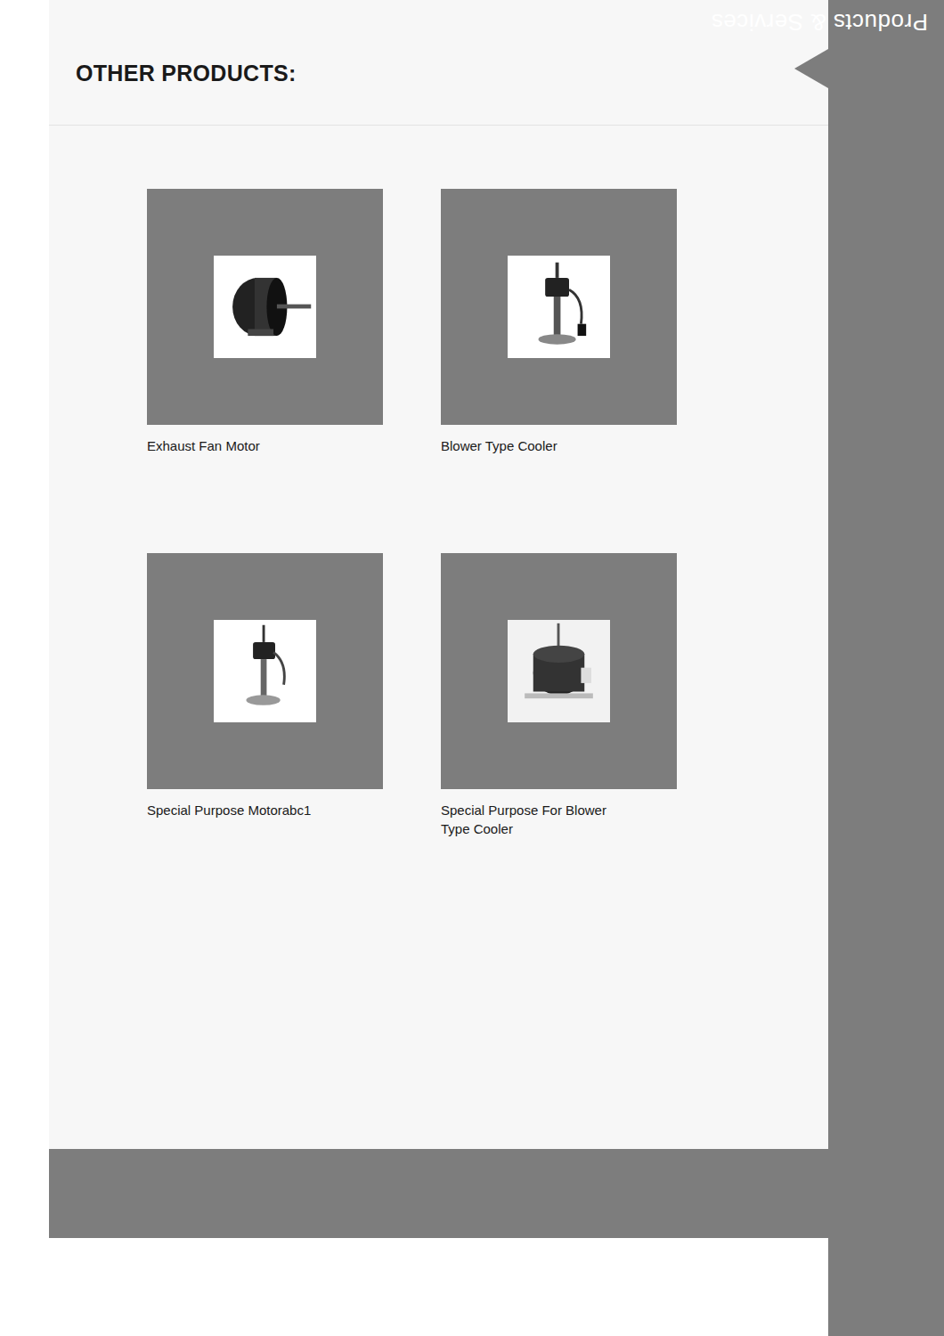Products & Services
OTHER PRODUCTS:
Exhaust Fan Motor
Blower Type Cooler
Special Purpose Motorabc1
Special Purpose For Blower
Type Cooler